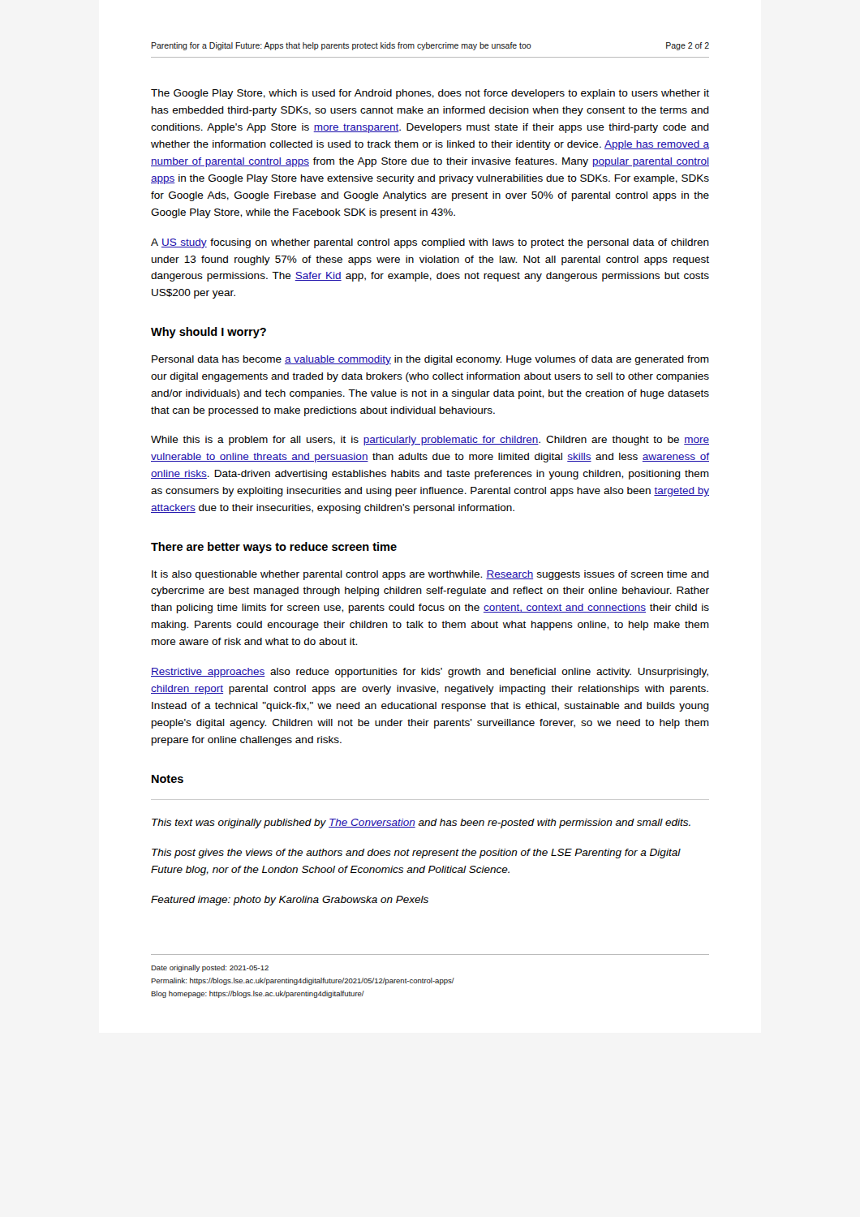Parenting for a Digital Future: Apps that help parents protect kids from cybercrime may be unsafe too
Page 2 of 2
The Google Play Store, which is used for Android phones, does not force developers to explain to users whether it has embedded third-party SDKs, so users cannot make an informed decision when they consent to the terms and conditions. Apple's App Store is more transparent. Developers must state if their apps use third-party code and whether the information collected is used to track them or is linked to their identity or device. Apple has removed a number of parental control apps from the App Store due to their invasive features. Many popular parental control apps in the Google Play Store have extensive security and privacy vulnerabilities due to SDKs. For example, SDKs for Google Ads, Google Firebase and Google Analytics are present in over 50% of parental control apps in the Google Play Store, while the Facebook SDK is present in 43%.
A US study focusing on whether parental control apps complied with laws to protect the personal data of children under 13 found roughly 57% of these apps were in violation of the law. Not all parental control apps request dangerous permissions. The Safer Kid app, for example, does not request any dangerous permissions but costs US$200 per year.
Why should I worry?
Personal data has become a valuable commodity in the digital economy. Huge volumes of data are generated from our digital engagements and traded by data brokers (who collect information about users to sell to other companies and/or individuals) and tech companies. The value is not in a singular data point, but the creation of huge datasets that can be processed to make predictions about individual behaviours.
While this is a problem for all users, it is particularly problematic for children. Children are thought to be more vulnerable to online threats and persuasion than adults due to more limited digital skills and less awareness of online risks. Data-driven advertising establishes habits and taste preferences in young children, positioning them as consumers by exploiting insecurities and using peer influence. Parental control apps have also been targeted by attackers due to their insecurities, exposing children's personal information.
There are better ways to reduce screen time
It is also questionable whether parental control apps are worthwhile. Research suggests issues of screen time and cybercrime are best managed through helping children self-regulate and reflect on their online behaviour. Rather than policing time limits for screen use, parents could focus on the content, context and connections their child is making. Parents could encourage their children to talk to them about what happens online, to help make them more aware of risk and what to do about it.
Restrictive approaches also reduce opportunities for kids' growth and beneficial online activity. Unsurprisingly, children report parental control apps are overly invasive, negatively impacting their relationships with parents. Instead of a technical "quick-fix," we need an educational response that is ethical, sustainable and builds young people's digital agency. Children will not be under their parents' surveillance forever, so we need to help them prepare for online challenges and risks.
Notes
This text was originally published by The Conversation and has been re-posted with permission and small edits.
This post gives the views of the authors and does not represent the position of the LSE Parenting for a Digital Future blog, nor of the London School of Economics and Political Science.
Featured image: photo by Karolina Grabowska on Pexels
Date originally posted: 2021-05-12
Permalink: https://blogs.lse.ac.uk/parenting4digitalfuture/2021/05/12/parent-control-apps/
Blog homepage: https://blogs.lse.ac.uk/parenting4digitalfuture/